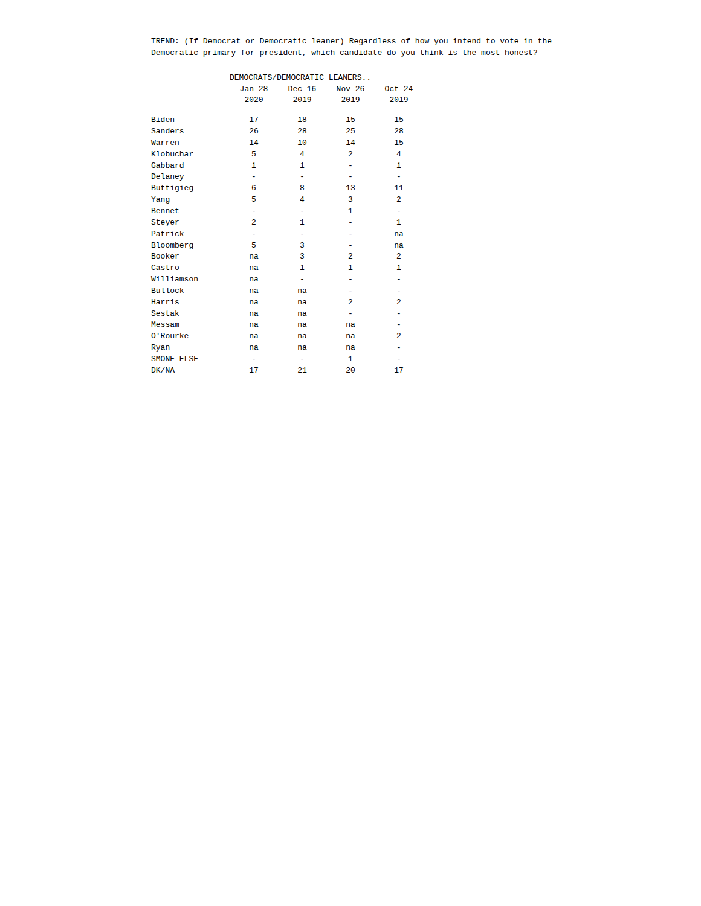TREND: (If Democrat or Democratic leaner) Regardless of how you intend to vote in the Democratic primary for president, which candidate do you think is the most honest?
| | DEMOCRATS/DEMOCRATIC LEANERS.. |
| --- | --- |
| | Jan 28 | Dec 16 | Nov 26 | Oct 24 |
| | 2020 | 2019 | 2019 | 2019 |
| Biden | 17 | 18 | 15 | 15 |
| Sanders | 26 | 28 | 25 | 28 |
| Warren | 14 | 10 | 14 | 15 |
| Klobuchar | 5 | 4 | 2 | 4 |
| Gabbard | 1 | 1 | - | 1 |
| Delaney | - | - | - | - |
| Buttigieg | 6 | 8 | 13 | 11 |
| Yang | 5 | 4 | 3 | 2 |
| Bennet | - | - | 1 | - |
| Steyer | 2 | 1 | - | 1 |
| Patrick | - | - | - | na |
| Bloomberg | 5 | 3 | - | na |
| Booker | na | 3 | 2 | 2 |
| Castro | na | 1 | 1 | 1 |
| Williamson | na | - | - | - |
| Bullock | na | na | - | - |
| Harris | na | na | 2 | 2 |
| Sestak | na | na | - | - |
| Messam | na | na | na | - |
| O'Rourke | na | na | na | 2 |
| Ryan | na | na | na | - |
| SMONE ELSE | - | - | 1 | - |
| DK/NA | 17 | 21 | 20 | 17 |